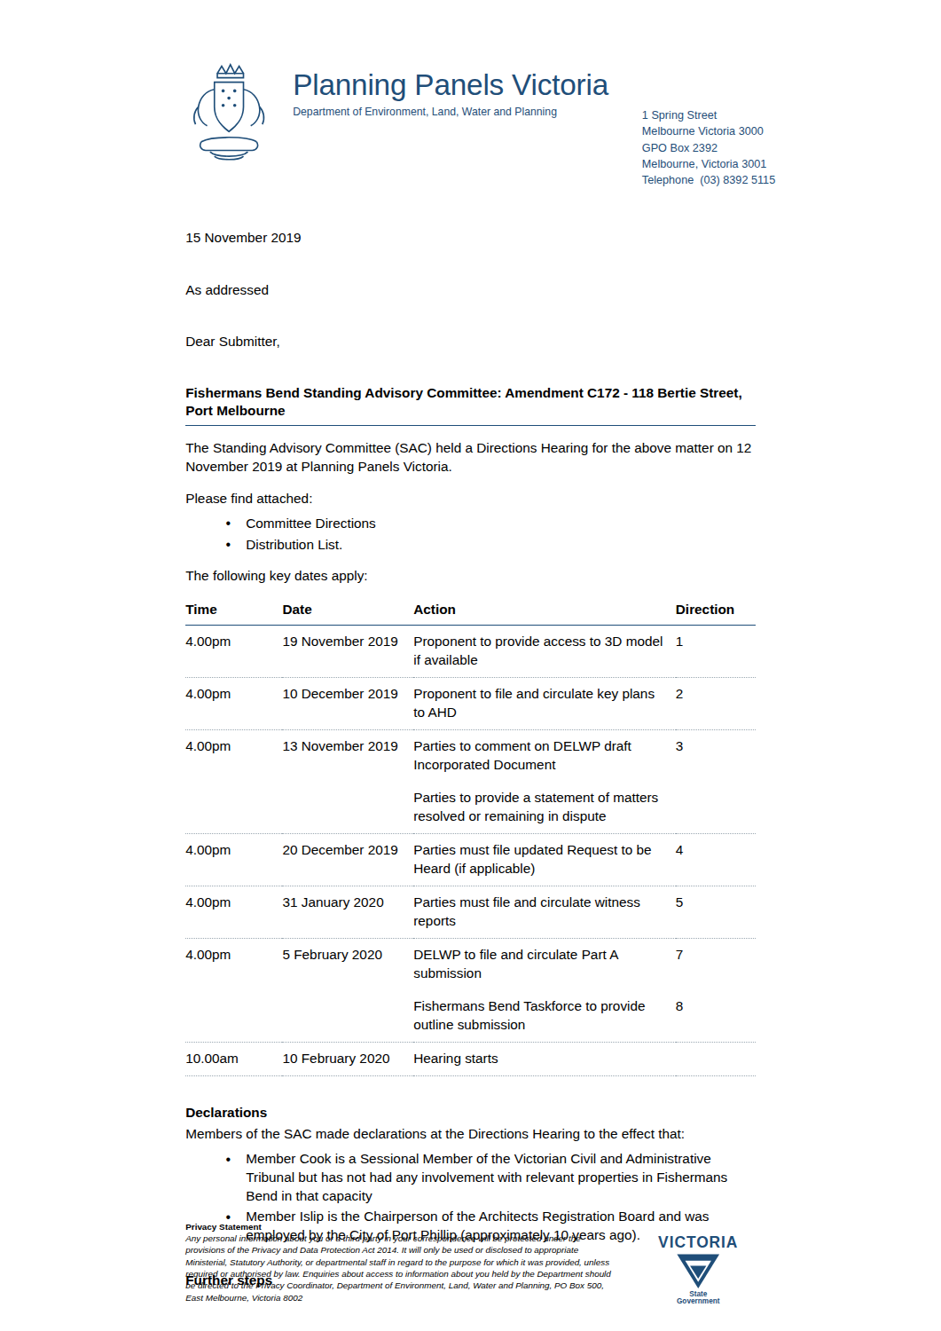Planning Panels Victoria
Department of Environment, Land, Water and Planning
1 Spring Street
Melbourne Victoria 3000
GPO Box 2392
Melbourne, Victoria 3001
Telephone (03) 8392 5115
15 November 2019
As addressed
Dear Submitter,
Fishermans Bend Standing Advisory Committee: Amendment C172 - 118 Bertie Street, Port Melbourne
The Standing Advisory Committee (SAC) held a Directions Hearing for the above matter on 12 November 2019 at Planning Panels Victoria.
Please find attached:
Committee Directions
Distribution List.
The following key dates apply:
| Time | Date | Action | Direction |
| --- | --- | --- | --- |
| 4.00pm | 19 November 2019 | Proponent to provide access to 3D model if available | 1 |
| 4.00pm | 10 December 2019 | Proponent to file and circulate key plans to AHD | 2 |
| 4.00pm | 13 November 2019 | Parties to comment on DELWP draft Incorporated Document | 3 |
| | | Parties to provide a statement of matters resolved or remaining in dispute | |
| 4.00pm | 20 December 2019 | Parties must file updated Request to be Heard (if applicable) | 4 |
| 4.00pm | 31 January 2020 | Parties must file and circulate witness reports | 5 |
| 4.00pm | 5 February 2020 | DELWP to file and circulate Part A submission | 7 |
| | | Fishermans Bend Taskforce to provide outline submission | 8 |
| 10.00am | 10 February 2020 | Hearing starts | |
Declarations
Members of the SAC made declarations at the Directions Hearing to the effect that:
Member Cook is a Sessional Member of the Victorian Civil and Administrative Tribunal but has not had any involvement with relevant properties in Fishermans Bend in that capacity
Member Islip is the Chairperson of the Architects Registration Board and was employed by the City of Port Phillip (approximately 10 years ago).
Further steps
Privacy Statement
Any personal information about you or a third party in your correspondence will be protected under the provisions of the Privacy and Data Protection Act 2014. It will only be used or disclosed to appropriate Ministerial, Statutory Authority, or departmental staff in regard to the purpose for which it was provided, unless required or authorised by law. Enquiries about access to information about you held by the Department should be directed to the Privacy Coordinator, Department of Environment, Land, Water and Planning, PO Box 500, East Melbourne, Victoria 8002
VICTORIA State Government